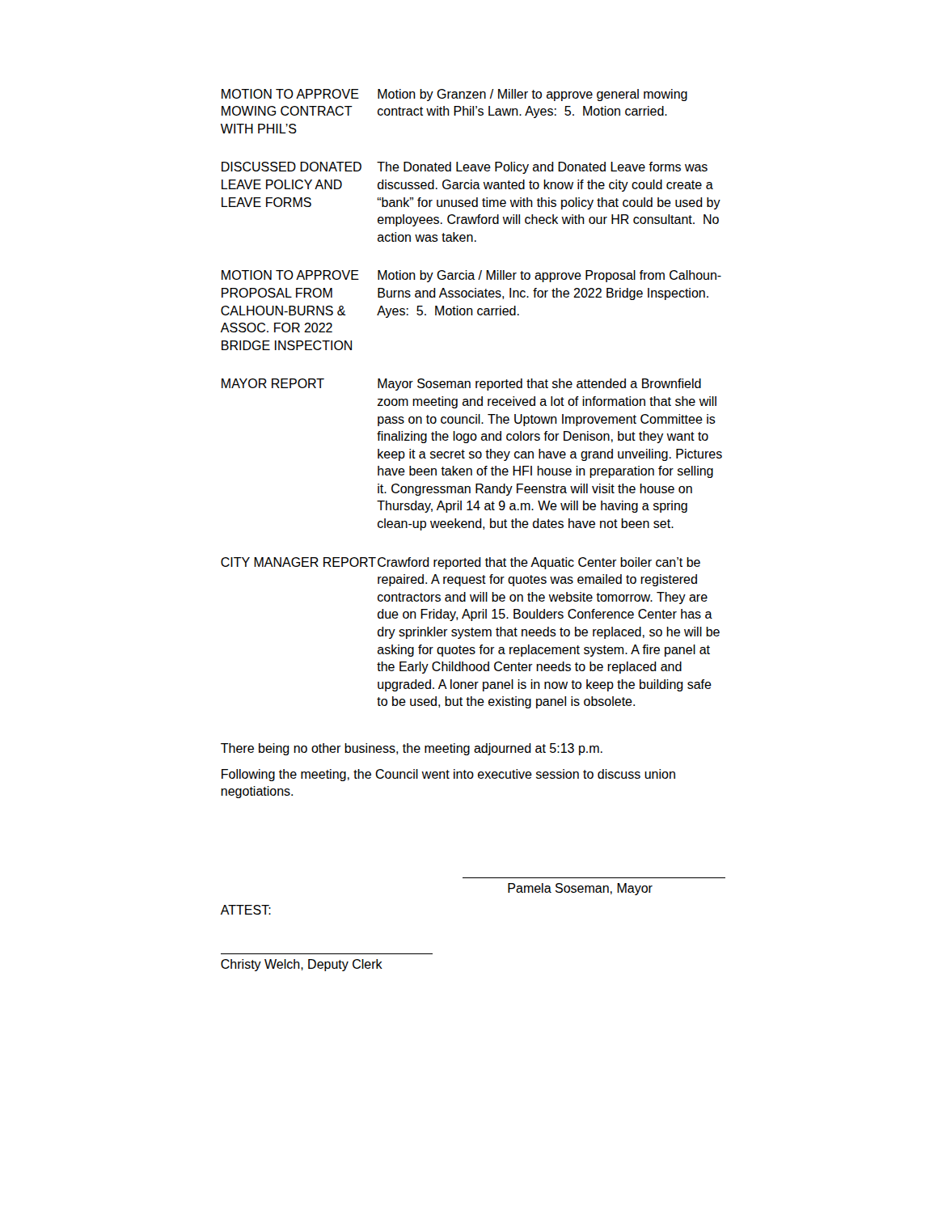| Motion to approve mowing contract with Phil’s | Motion by Granzen / Miller to approve general mowing contract with Phil’s Lawn. Ayes: 5. Motion carried. |
| Discussed donated leave policy and leave forms | The Donated Leave Policy and Donated Leave forms was discussed. Garcia wanted to know if the city could create a “bank” for unused time with this policy that could be used by employees. Crawford will check with our HR consultant. No action was taken. |
| Motion to approve proposal from Calhoun-Burns & Assoc. for 2022 bridge inspection | Motion by Garcia / Miller to approve Proposal from Calhoun-Burns and Associates, Inc. for the 2022 Bridge Inspection. Ayes: 5. Motion carried. |
| Mayor report | Mayor Soseman reported that she attended a Brownfield zoom meeting and received a lot of information that she will pass on to council. The Uptown Improvement Committee is finalizing the logo and colors for Denison, but they want to keep it a secret so they can have a grand unveiling. Pictures have been taken of the HFI house in preparation for selling it. Congressman Randy Feenstra will visit the house on Thursday, April 14 at 9 a.m. We will be having a spring clean-up weekend, but the dates have not been set. |
| City manager report | Crawford reported that the Aquatic Center boiler can’t be repaired. A request for quotes was emailed to registered contractors and will be on the website tomorrow. They are due on Friday, April 15. Boulders Conference Center has a dry sprinkler system that needs to be replaced, so he will be asking for quotes for a replacement system. A fire panel at the Early Childhood Center needs to be replaced and upgraded. A loner panel is in now to keep the building safe to be used, but the existing panel is obsolete. |
There being no other business, the meeting adjourned at 5:13 p.m.
Following the meeting, the Council went into executive session to discuss union negotiations.
Pamela Soseman, Mayor
ATTEST:
Christy Welch, Deputy Clerk